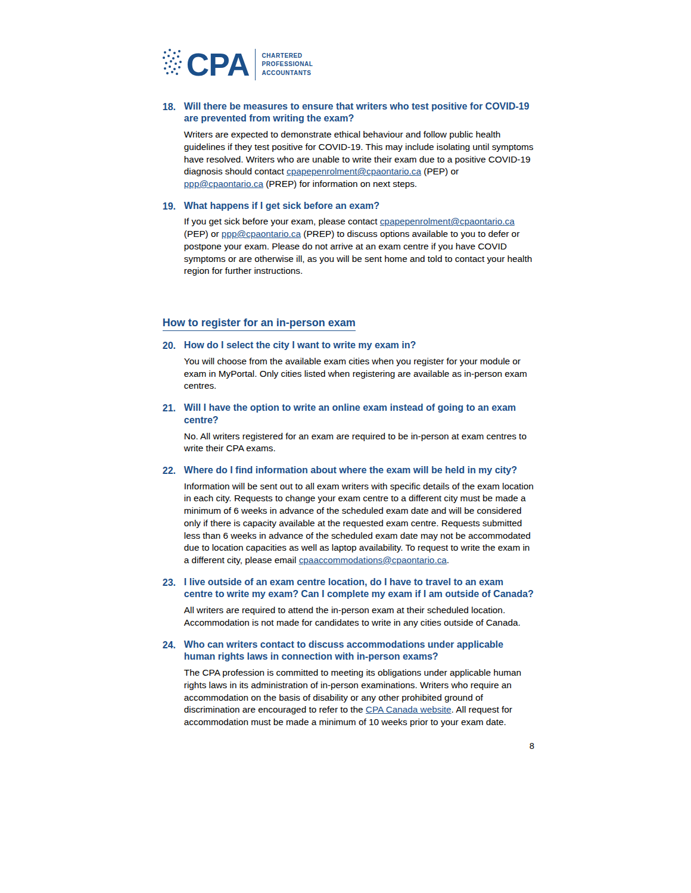| | CPA | CHARTERED PROFESSIONAL ACCOUNTANTS |
Will there be measures to ensure that writers who test positive for COVID-19 are prevented from writing the exam?
Writers are expected to demonstrate ethical behaviour and follow public health guidelines if they test positive for COVID-19. This may include isolating until symptoms have resolved. Writers who are unable to write their exam due to a positive COVID-19 diagnosis should contact cpapepenrolment@cpaontario.ca (PEP) or ppp@cpaontario.ca (PREP) for information on next steps.
What happens if I get sick before an exam?
If you get sick before your exam, please contact cpapepenrolment@cpaontario.ca (PEP) or ppp@cpaontario.ca (PREP) to discuss options available to you to defer or postpone your exam. Please do not arrive at an exam centre if you have COVID symptoms or are otherwise ill, as you will be sent home and told to contact your health region for further instructions.
How to register for an in-person exam
How do I select the city I want to write my exam in?
You will choose from the available exam cities when you register for your module or exam in MyPortal. Only cities listed when registering are available as in-person exam centres.
Will I have the option to write an online exam instead of going to an exam centre?
No. All writers registered for an exam are required to be in-person at exam centres to write their CPA exams.
Where do I find information about where the exam will be held in my city?
Information will be sent out to all exam writers with specific details of the exam location in each city. Requests to change your exam centre to a different city must be made a minimum of 6 weeks in advance of the scheduled exam date and will be considered only if there is capacity available at the requested exam centre. Requests submitted less than 6 weeks in advance of the scheduled exam date may not be accommodated due to location capacities as well as laptop availability. To request to write the exam in a different city, please email cpaaccommodations@cpaontario.ca.
I live outside of an exam centre location, do I have to travel to an exam centre to write my exam? Can I complete my exam if I am outside of Canada?
All writers are required to attend the in-person exam at their scheduled location. Accommodation is not made for candidates to write in any cities outside of Canada.
Who can writers contact to discuss accommodations under applicable human rights laws in connection with in-person exams?
The CPA profession is committed to meeting its obligations under applicable human rights laws in its administration of in-person examinations. Writers who require an accommodation on the basis of disability or any other prohibited ground of discrimination are encouraged to refer to the CPA Canada website. All request for accommodation must be made a minimum of 10 weeks prior to your exam date.
8